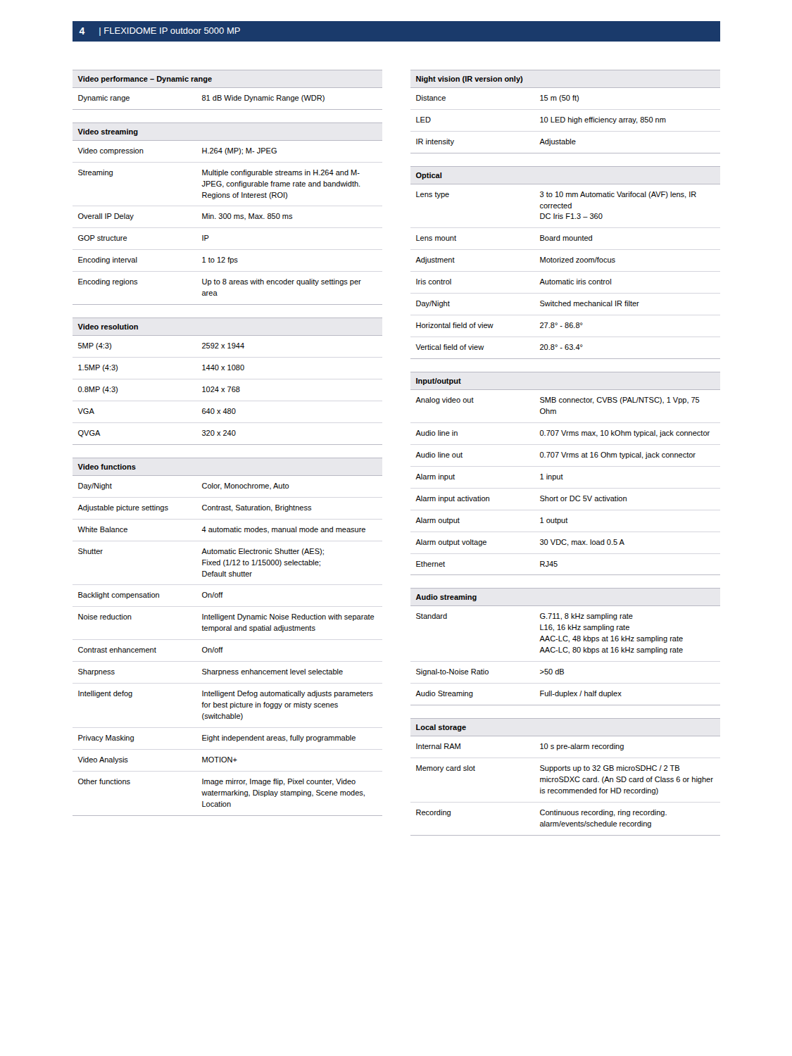4
| FLEXIDOME IP outdoor 5000 MP
Video performance – Dynamic range
| Dynamic range | 81 dB Wide Dynamic Range (WDR) |
Video streaming
| Video compression | H.264 (MP); M- JPEG |
| Streaming | Multiple configurable streams in H.264 and M-JPEG, configurable frame rate and bandwidth. Regions of Interest (ROI) |
| Overall IP Delay | Min. 300 ms, Max. 850 ms |
| GOP structure | IP |
| Encoding interval | 1 to 12 fps |
| Encoding regions | Up to 8 areas with encoder quality settings per area |
Video resolution
| 5MP (4:3) | 2592 x 1944 |
| 1.5MP (4:3) | 1440 x 1080 |
| 0.8MP (4:3) | 1024 x 768 |
| VGA | 640 x 480 |
| QVGA | 320 x 240 |
Video functions
| Day/Night | Color, Monochrome, Auto |
| Adjustable picture settings | Contrast, Saturation, Brightness |
| White Balance | 4 automatic modes, manual mode and measure |
| Shutter | Automatic Electronic Shutter (AES); Fixed (1/12 to 1/15000) selectable; Default shutter |
| Backlight compensation | On/off |
| Noise reduction | Intelligent Dynamic Noise Reduction with separate temporal and spatial adjustments |
| Contrast enhancement | On/off |
| Sharpness | Sharpness enhancement level selectable |
| Intelligent defog | Intelligent Defog automatically adjusts parameters for best picture in foggy or misty scenes (switchable) |
| Privacy Masking | Eight independent areas, fully programmable |
| Video Analysis | MOTION+ |
| Other functions | Image mirror, Image flip, Pixel counter, Video watermarking, Display stamping, Scene modes, Location |
Night vision (IR version only)
| Distance | 15 m (50 ft) |
| LED | 10 LED high efficiency array, 850 nm |
| IR intensity | Adjustable |
Optical
| Lens type | 3 to 10 mm Automatic Varifocal (AVF) lens, IR corrected DC Iris F1.3 – 360 |
| Lens mount | Board mounted |
| Adjustment | Motorized zoom/focus |
| Iris control | Automatic iris control |
| Day/Night | Switched mechanical IR filter |
| Horizontal field of view | 27.8° - 86.8° |
| Vertical field of view | 20.8° - 63.4° |
Input/output
| Analog video out | SMB connector, CVBS (PAL/NTSC), 1 Vpp, 75 Ohm |
| Audio line in | 0.707 Vrms max, 10 kOhm typical, jack connector |
| Audio line out | 0.707 Vrms at 16 Ohm typical, jack connector |
| Alarm input | 1 input |
| Alarm input activation | Short or DC 5V activation |
| Alarm output | 1 output |
| Alarm output voltage | 30 VDC, max. load 0.5 A |
| Ethernet | RJ45 |
Audio streaming
| Standard | G.711, 8 kHz sampling rate L16, 16 kHz sampling rate AAC-LC, 48 kbps at 16 kHz sampling rate AAC-LC, 80 kbps at 16 kHz sampling rate |
| Signal-to-Noise Ratio | >50 dB |
| Audio Streaming | Full-duplex / half duplex |
Local storage
| Internal RAM | 10 s pre-alarm recording |
| Memory card slot | Supports up to 32 GB microSDHC / 2 TB microSDXC card. (An SD card of Class 6 or higher is recommended for HD recording) |
| Recording | Continuous recording, ring recording. alarm/events/schedule recording |